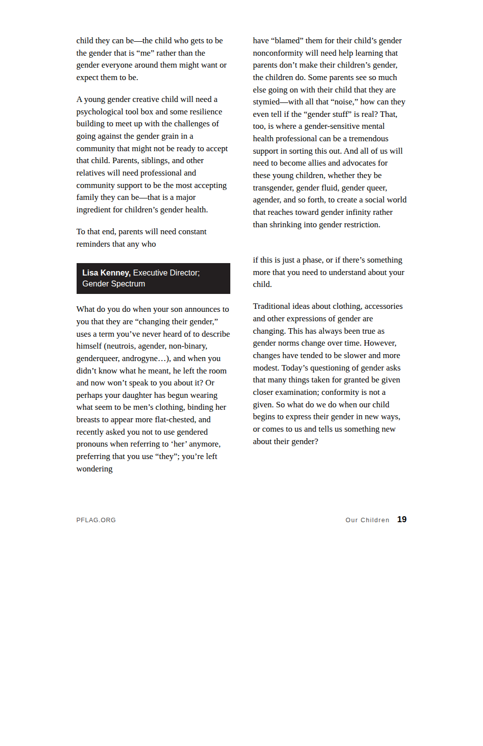child they can be—the child who gets to be the gender that is “me” rather than the gender everyone around them might want or expect them to be.
A young gender creative child will need a psychological tool box and some resilience building to meet up with the challenges of going against the gender grain in a community that might not be ready to accept that child. Parents, siblings, and other relatives will need professional and community support to be the most accepting family they can be—that is a major ingredient for children’s gender health.
To that end, parents will need constant reminders that any who
Lisa Kenney, Executive Director; Gender Spectrum
What do you do when your son announces to you that they are “changing their gender,” uses a term you’ve never heard of to describe himself (neutrois, agender, non-binary, genderqueer, androgyne…), and when you didn’t know what he meant, he left the room and now won’t speak to you about it? Or perhaps your daughter has begun wearing what seem to be men’s clothing, binding her breasts to appear more flat-chested, and recently asked you not to use gendered pronouns when referring to ‘her’ anymore, preferring that you use “they”; you’re left wondering
have “blamed” them for their child’s gender nonconformity will need help learning that parents don’t make their children’s gender, the children do. Some parents see so much else going on with their child that they are stymied—with all that “noise,” how can they even tell if the “gender stuff” is real? That, too, is where a gender-sensitive mental health professional can be a tremendous support in sorting this out. And all of us will need to become allies and advocates for these young children, whether they be transgender, gender fluid, gender queer, agender, and so forth, to create a social world that reaches toward gender infinity rather than shrinking into gender restriction.
if this is just a phase, or if there’s something more that you need to understand about your child.
Traditional ideas about clothing, accessories and other expressions of gender are changing. This has always been true as gender norms change over time. However, changes have tended to be slower and more modest. Today’s questioning of gender asks that many things taken for granted be given closer examination; conformity is not a given. So what do we do when our child begins to express their gender in new ways, or comes to us and tells us something new about their gender?
PFLAG.ORG
Our Children 19